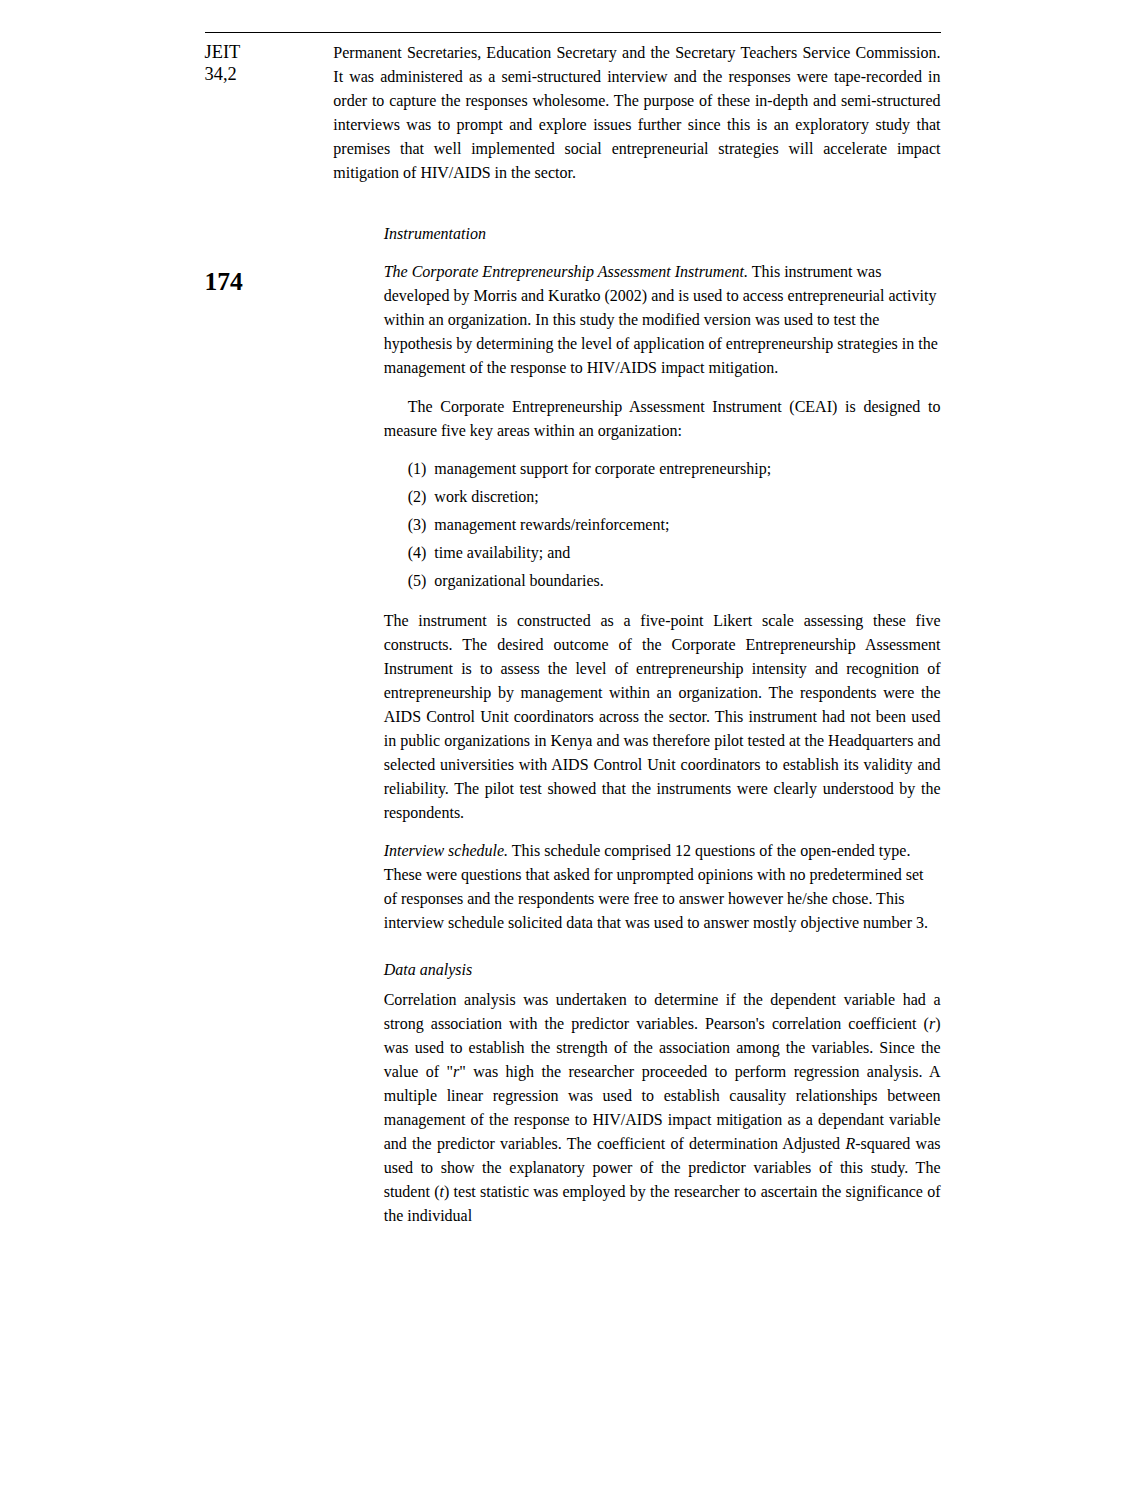JEIT
34,2
Permanent Secretaries, Education Secretary and the Secretary Teachers Service Commission. It was administered as a semi-structured interview and the responses were tape-recorded in order to capture the responses wholesome. The purpose of these in-depth and semi-structured interviews was to prompt and explore issues further since this is an exploratory study that premises that well implemented social entrepreneurial strategies will accelerate impact mitigation of HIV/AIDS in the sector.
174
Instrumentation
The Corporate Entrepreneurship Assessment Instrument.
This instrument was developed by Morris and Kuratko (2002) and is used to access entrepreneurial activity within an organization. In this study the modified version was used to test the hypothesis by determining the level of application of entrepreneurship strategies in the management of the response to HIV/AIDS impact mitigation.
The Corporate Entrepreneurship Assessment Instrument (CEAI) is designed to measure five key areas within an organization:
(1) management support for corporate entrepreneurship;
(2) work discretion;
(3) management rewards/reinforcement;
(4) time availability; and
(5) organizational boundaries.
The instrument is constructed as a five-point Likert scale assessing these five constructs. The desired outcome of the Corporate Entrepreneurship Assessment Instrument is to assess the level of entrepreneurship intensity and recognition of entrepreneurship by management within an organization. The respondents were the AIDS Control Unit coordinators across the sector. This instrument had not been used in public organizations in Kenya and was therefore pilot tested at the Headquarters and selected universities with AIDS Control Unit coordinators to establish its validity and reliability. The pilot test showed that the instruments were clearly understood by the respondents.
Interview schedule.
This schedule comprised 12 questions of the open-ended type. These were questions that asked for unprompted opinions with no predetermined set of responses and the respondents were free to answer however he/she chose. This interview schedule solicited data that was used to answer mostly objective number 3.
Data analysis
Correlation analysis was undertaken to determine if the dependent variable had a strong association with the predictor variables. Pearson's correlation coefficient (r) was used to establish the strength of the association among the variables. Since the value of "r" was high the researcher proceeded to perform regression analysis. A multiple linear regression was used to establish causality relationships between management of the response to HIV/AIDS impact mitigation as a dependant variable and the predictor variables. The coefficient of determination Adjusted R-squared was used to show the explanatory power of the predictor variables of this study. The student (t) test statistic was employed by the researcher to ascertain the significance of the individual